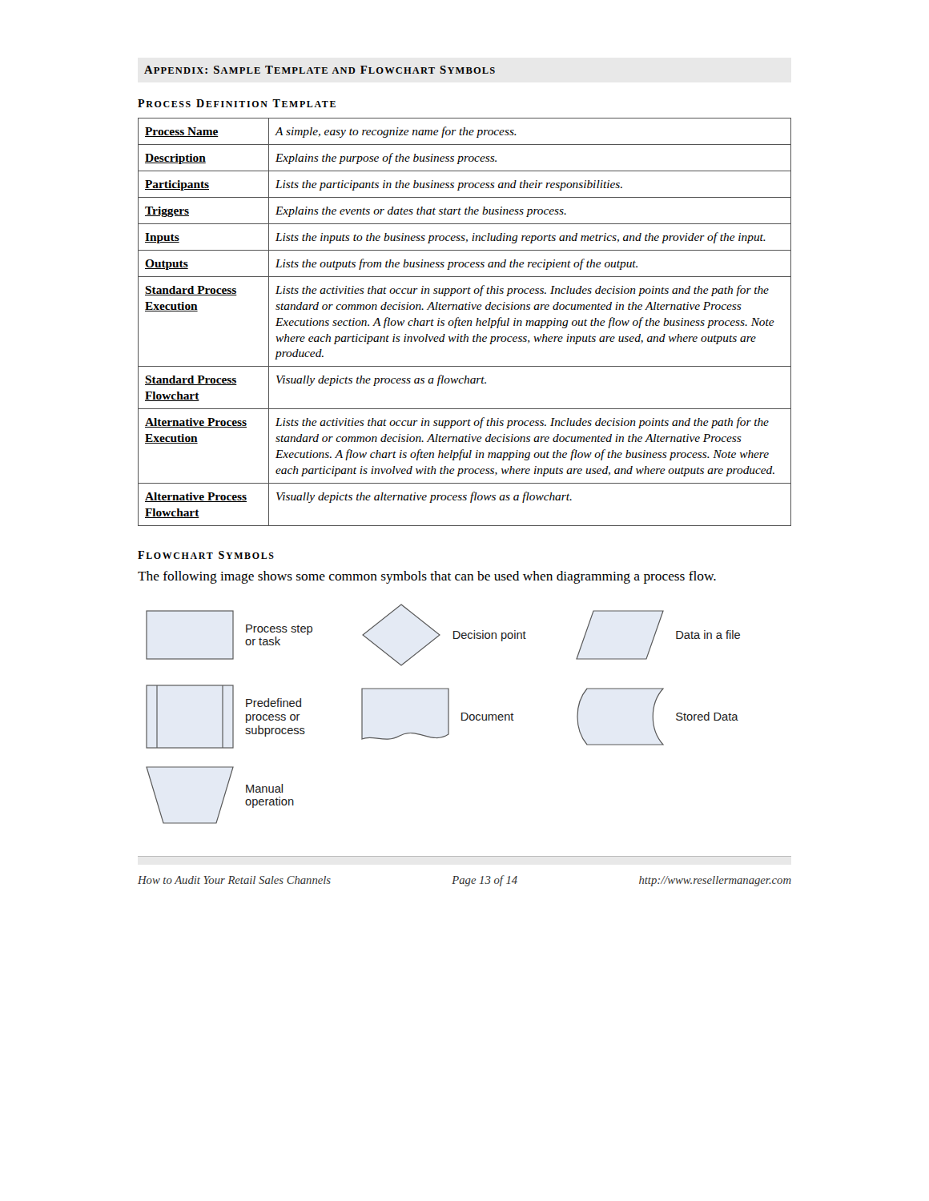APPENDIX: SAMPLE TEMPLATE AND FLOWCHART SYMBOLS
PROCESS DEFINITION TEMPLATE
| Process Name | A simple, easy to recognize name for the process. |
| Description | Explains the purpose of the business process. |
| Participants | Lists the participants in the business process and their responsibilities. |
| Triggers | Explains the events or dates that start the business process. |
| Inputs | Lists the inputs to the business process, including reports and metrics, and the provider of the input. |
| Outputs | Lists the outputs from the business process and the recipient of the output. |
| Standard Process Execution | Lists the activities that occur in support of this process. Includes decision points and the path for the standard or common decision. Alternative decisions are documented in the Alternative Process Executions section. A flow chart is often helpful in mapping out the flow of the business process. Note where each participant is involved with the process, where inputs are used, and where outputs are produced. |
| Standard Process Flowchart | Visually depicts the process as a flowchart. |
| Alternative Process Execution | Lists the activities that occur in support of this process. Includes decision points and the path for the standard or common decision. Alternative decisions are documented in the Alternative Process Executions. A flow chart is often helpful in mapping out the flow of the business process. Note where each participant is involved with the process, where inputs are used, and where outputs are produced. |
| Alternative Process Flowchart | Visually depicts the alternative process flows as a flowchart. |
FLOWCHART SYMBOLS
The following image shows some common symbols that can be used when diagramming a process flow.
Process step
or task
Decision point
Data in a file
Predefined
process or
subprocess
Document
Stored Data
Manual
operation
How to Audit Your Retail Sales Channels Page 13 of 14 http://www.resellermanager.com